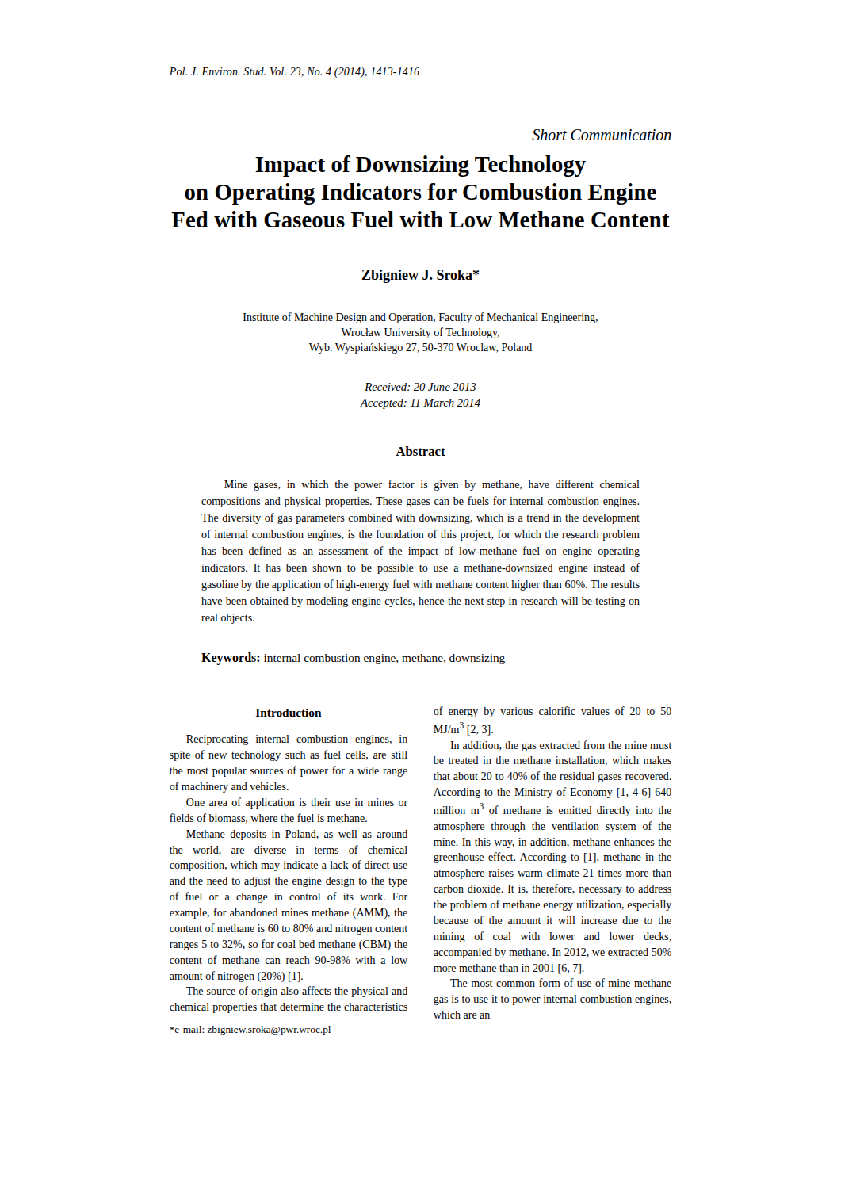Pol. J. Environ. Stud. Vol. 23, No. 4 (2014), 1413-1416
Short Communication
Impact of Downsizing Technology
on Operating Indicators for Combustion Engine
Fed with Gaseous Fuel with Low Methane Content
Zbigniew J. Sroka*
Institute of Machine Design and Operation, Faculty of Mechanical Engineering,
Wrocław University of Technology,
Wyb. Wyspiańskiego 27, 50-370 Wroclaw, Poland
Received: 20 June 2013
Accepted: 11 March 2014
Abstract
Mine gases, in which the power factor is given by methane, have different chemical compositions and physical properties. These gases can be fuels for internal combustion engines. The diversity of gas parameters combined with downsizing, which is a trend in the development of internal combustion engines, is the foundation of this project, for which the research problem has been defined as an assessment of the impact of low-methane fuel on engine operating indicators. It has been shown to be possible to use a methane-downsized engine instead of gasoline by the application of high-energy fuel with methane content higher than 60%. The results have been obtained by modeling engine cycles, hence the next step in research will be testing on real objects.
Keywords: internal combustion engine, methane, downsizing
Introduction
Reciprocating internal combustion engines, in spite of new technology such as fuel cells, are still the most popular sources of power for a wide range of machinery and vehicles.
One area of application is their use in mines or fields of biomass, where the fuel is methane.
Methane deposits in Poland, as well as around the world, are diverse in terms of chemical composition, which may indicate a lack of direct use and the need to adjust the engine design to the type of fuel or a change in control of its work. For example, for abandoned mines methane (AMM), the content of methane is 60 to 80% and nitrogen content ranges 5 to 32%, so for coal bed methane (CBM) the content of methane can reach 90-98% with a low amount of nitrogen (20%) [1].
The source of origin also affects the physical and chemical properties that determine the characteristics of energy by various calorific values of 20 to 50 MJ/m3 [2, 3].
In addition, the gas extracted from the mine must be treated in the methane installation, which makes that about 20 to 40% of the residual gases recovered. According to the Ministry of Economy [1, 4-6] 640 million m3 of methane is emitted directly into the atmosphere through the ventilation system of the mine. In this way, in addition, methane enhances the greenhouse effect. According to [1], methane in the atmosphere raises warm climate 21 times more than carbon dioxide. It is, therefore, necessary to address the problem of methane energy utilization, especially because of the amount it will increase due to the mining of coal with lower and lower decks, accompanied by methane. In 2012, we extracted 50% more methane than in 2001 [6, 7].
The most common form of use of mine methane gas is to use it to power internal combustion engines, which are an
*e-mail: zbigniew.sroka@pwr.wroc.pl